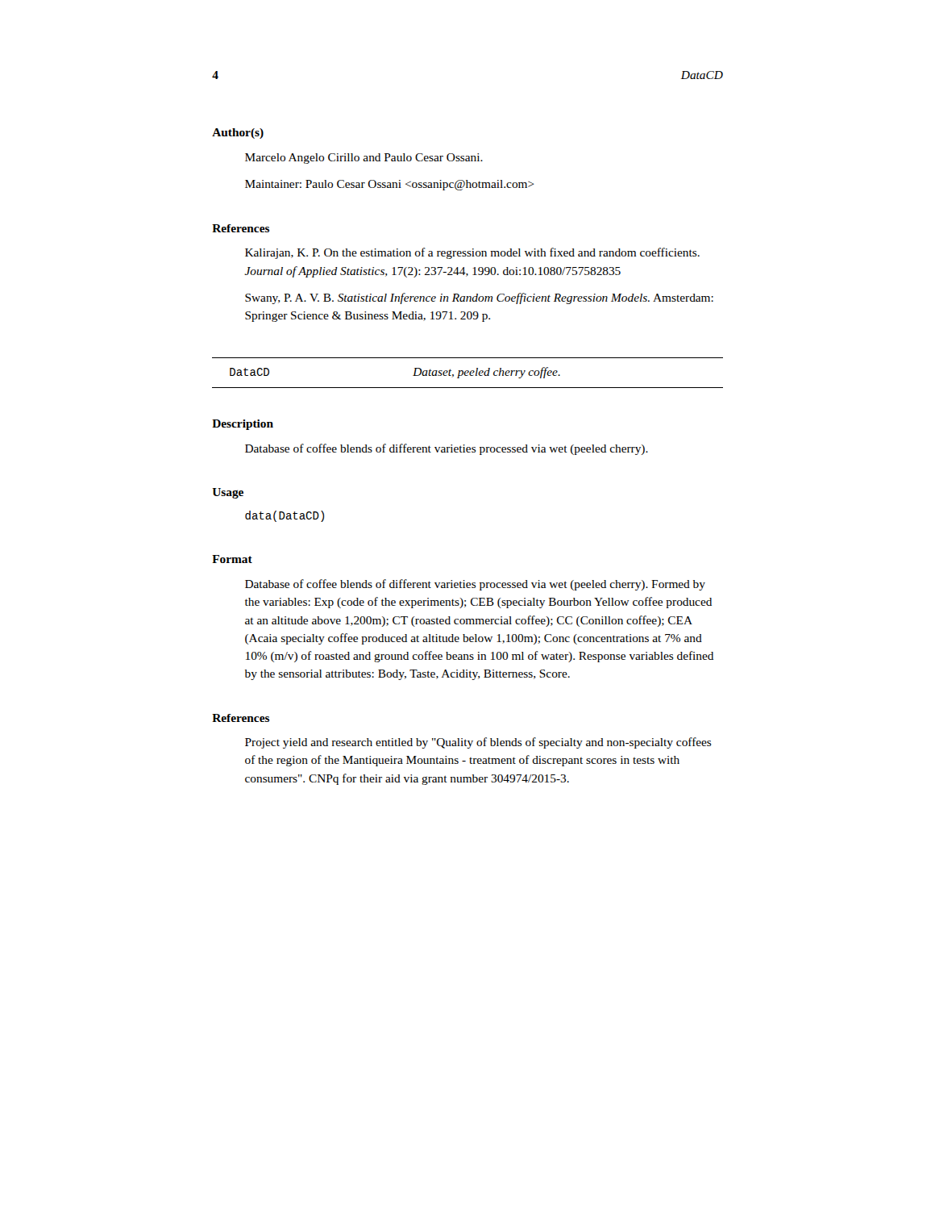4 DataCD
Author(s)
Marcelo Angelo Cirillo and Paulo Cesar Ossani.
Maintainer: Paulo Cesar Ossani <ossanipc@hotmail.com>
References
Kalirajan, K. P. On the estimation of a regression model with fixed and random coefficients. Journal of Applied Statistics, 17(2): 237-244, 1990. doi:10.1080/757582835
Swany, P. A. V. B. Statistical Inference in Random Coefficient Regression Models. Amsterdam: Springer Science & Business Media, 1971. 209 p.
DataCD Dataset, peeled cherry coffee.
Description
Database of coffee blends of different varieties processed via wet (peeled cherry).
Usage
data(DataCD)
Format
Database of coffee blends of different varieties processed via wet (peeled cherry). Formed by the variables: Exp (code of the experiments); CEB (specialty Bourbon Yellow coffee produced at an altitude above 1,200m); CT (roasted commercial coffee); CC (Conillon coffee); CEA (Acaia specialty coffee produced at altitude below 1,100m); Conc (concentrations at 7% and 10% (m/v) of roasted and ground coffee beans in 100 ml of water). Response variables defined by the sensorial attributes: Body, Taste, Acidity, Bitterness, Score.
References
Project yield and research entitled by "Quality of blends of specialty and non-specialty coffees of the region of the Mantiqueira Mountains - treatment of discrepant scores in tests with consumers". CNPq for their aid via grant number 304974/2015-3.